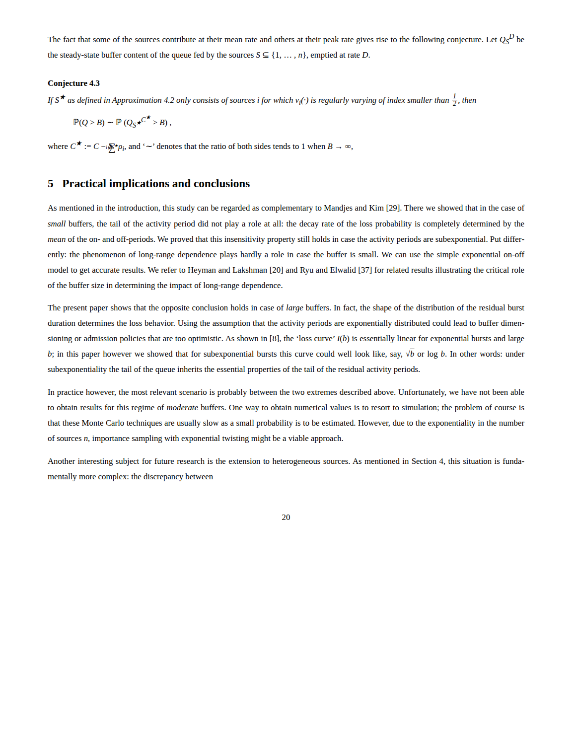The fact that some of the sources contribute at their mean rate and others at their peak rate gives rise to the following conjecture. Let QSD be the steady-state buffer content of the queue fed by the sources S ⊆ {1, … , n}, emptied at rate D.
Conjecture 4.3
If S★ as defined in Approximation 4.2 only consists of sources i for which vi(·) is regularly varying of index smaller than 12, then
ℙ(Q > B) ∼ ℙ (QS★C★ > B) ,
where C★ := C − ∑i∉S★ ρi, and ‘∼’ denotes that the ratio of both sides tends to 1 when B → ∞,
5 Practical implications and conclusions
As mentioned in the introduction, this study can be regarded as complementary to Mandjes and Kim [29]. There we showed that in the case of small buffers, the tail of the activity period did not play a role at all: the decay rate of the loss probability is completely determined by the mean of the on- and off-periods. We proved that this insensitivity property still holds in case the activity periods are subexponential. Put differently: the phenomenon of long-range dependence plays hardly a role in case the buffer is small. We can use the simple exponential on-off model to get accurate results. We refer to Heyman and Lakshman [20] and Ryu and Elwalid [37] for related results illustrating the critical role of the buffer size in determining the impact of long-range dependence.
The present paper shows that the opposite conclusion holds in case of large buffers. In fact, the shape of the distribution of the residual burst duration determines the loss behavior. Using the assumption that the activity periods are exponentially distributed could lead to buffer dimensioning or admission policies that are too optimistic. As shown in [8], the ‘loss curve’ I(b) is essentially linear for exponential bursts and large b; in this paper however we showed that for subexponential bursts this curve could well look like, say, √b or log b. In other words: under subexponentiality the tail of the queue inherits the essential properties of the tail of the residual activity periods.
In practice however, the most relevant scenario is probably between the two extremes described above. Unfortunately, we have not been able to obtain results for this regime of moderate buffers. One way to obtain numerical values is to resort to simulation; the problem of course is that these Monte Carlo techniques are usually slow as a small probability is to be estimated. However, due to the exponentiality in the number of sources n, importance sampling with exponential twisting might be a viable approach.
Another interesting subject for future research is the extension to heterogeneous sources. As mentioned in Section 4, this situation is fundamentally more complex: the discrepancy between
20